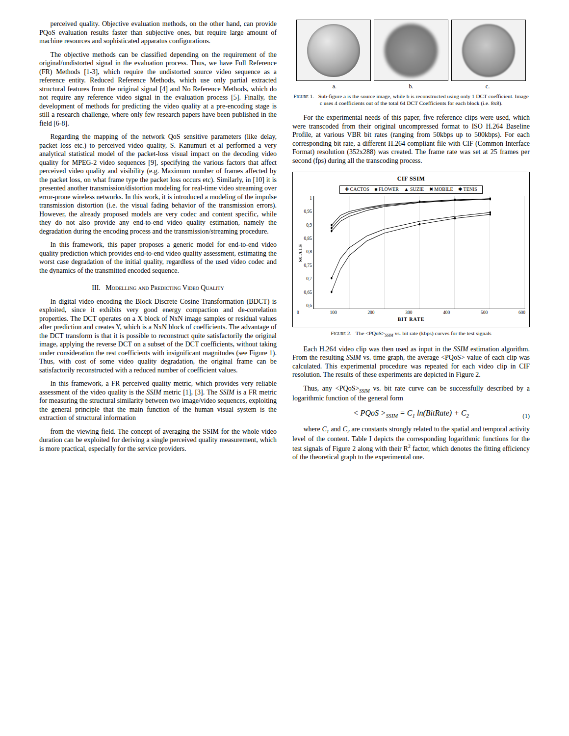perceived quality. Objective evaluation methods, on the other hand, can provide PQoS evaluation results faster than subjective ones, but require large amount of machine resources and sophisticated apparatus configurations.
The objective methods can be classified depending on the requirement of the original/undistorted signal in the evaluation process. Thus, we have Full Reference (FR) Methods [1-3], which require the undistorted source video sequence as a reference entity. Reduced Reference Methods, which use only partial extracted structural features from the original signal [4] and No Reference Methods, which do not require any reference video signal in the evaluation process [5]. Finally, the development of methods for predicting the video quality at a pre-encoding stage is still a research challenge, where only few research papers have been published in the field [6-8].
Regarding the mapping of the network QoS sensitive parameters (like delay, packet loss etc.) to perceived video quality, S. Kanumuri et al performed a very analytical statistical model of the packet-loss visual impact on the decoding video quality for MPEG-2 video sequences [9], specifying the various factors that affect perceived video quality and visibility (e.g. Maximum number of frames affected by the packet loss, on what frame type the packet loss occurs etc). Similarly, in [10] it is presented another transmission/distortion modeling for real-time video streaming over error-prone wireless networks. In this work, it is introduced a modeling of the impulse transmission distortion (i.e. the visual fading behavior of the transmission errors). However, the already proposed models are very codec and content specific, while they do not also provide any end-to-end video quality estimation, namely the degradation during the encoding process and the transmission/streaming procedure.
In this framework, this paper proposes a generic model for end-to-end video quality prediction which provides end-to-end video quality assessment, estimating the worst case degradation of the initial quality, regardless of the used video codec and the dynamics of the transmitted encoded sequence.
III. Modelling and Predicting Video Quality
In digital video encoding the Block Discrete Cosine Transformation (BDCT) is exploited, since it exhibits very good energy compaction and de-correlation properties. The DCT operates on a X block of NxN image samples or residual values after prediction and creates Y, which is a NxN block of coefficients. The advantage of the DCT transform is that it is possible to reconstruct quite satisfactorily the original image, applying the reverse DCT on a subset of the DCT coefficients, without taking under consideration the rest coefficients with insignificant magnitudes (see Figure 1). Thus, with cost of some video quality degradation, the original frame can be satisfactorily reconstructed with a reduced number of coefficient values.
In this framework, a FR perceived quality metric, which provides very reliable assessment of the video quality is the SSIM metric [1], [3]. The SSIM is a FR metric for measuring the structural similarity between two image/video sequences, exploiting the general principle that the main function of the human visual system is the extraction of structural information
from the viewing field. The concept of averaging the SSIM for the whole video duration can be exploited for deriving a single perceived quality measurement, which is more practical, especially for the service providers.
a. b. c.
Figure 1. Sub-figure a is the source image, while b is reconstructed using only 1 DCT coefficient. Image c uses 4 coefficients out of the total 64 DCT Coefficients for each block (i.e. 8x8).
For the experimental needs of this paper, five reference clips were used, which were transcoded from their original uncompressed format to ISO H.264 Baseline Profile, at various VBR bit rates (ranging from 50kbps up to 500kbps). For each corresponding bit rate, a different H.264 compliant file with CIF (Common Interface Format) resolution (352x288) was created. The frame rate was set at 25 frames per second (fps) during all the transcoding process.
CIF SSIM
✚ CACTOS ■ FLOWER ▲ SUZIE ✖ MOBILE ✱ TENIS
SCALE
1 0,95 0,9 0,85 0,8 0,75 0,7 0,65 0,6
0 100 200 300 400 500 600
BIT RATE
Figure 2. The <PQoS>SSIM vs. bit rate (kbps) curves for the test signals
Each H.264 video clip was then used as input in the SSIM estimation algorithm. From the resulting SSIM vs. time graph, the average <PQoS> value of each clip was calculated. This experimental procedure was repeated for each video clip in CIF resolution. The results of these experiments are depicted in Figure 2.
Thus, any <PQoS>SSIM vs. bit rate curve can be successfully described by a logarithmic function of the general form
< PQoS >SSIM = C1 ln(BitRate) + C2 (1)
where C1 and C2 are constants strongly related to the spatial and temporal activity level of the content. Table I depicts the corresponding logarithmic functions for the test signals of Figure 2 along with their R2 factor, which denotes the fitting efficiency of the theoretical graph to the experimental one.